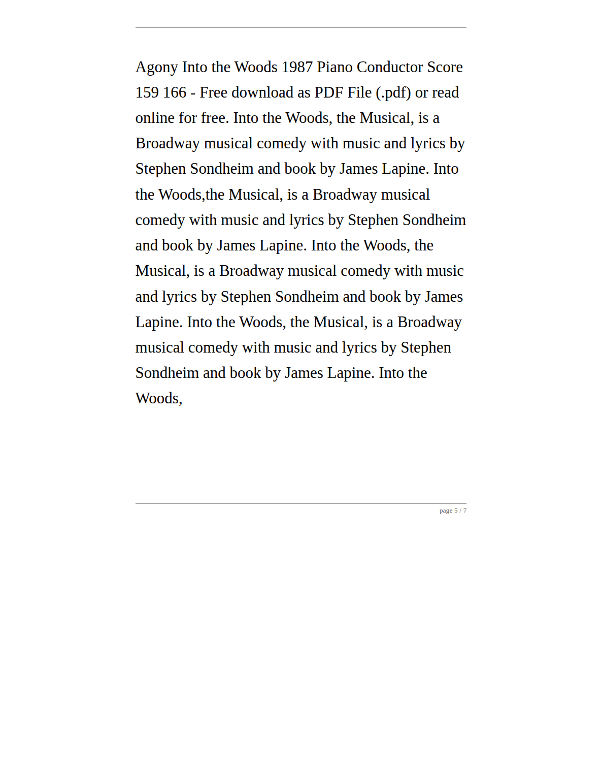Agony Into the Woods 1987 Piano Conductor Score 159 166 - Free download as PDF File (.pdf) or read online for free. Into the Woods, the Musical, is a Broadway musical comedy with music and lyrics by Stephen Sondheim and book by James Lapine. Into the Woods,the Musical, is a Broadway musical comedy with music and lyrics by Stephen Sondheim and book by James Lapine. Into the Woods, the Musical, is a Broadway musical comedy with music and lyrics by Stephen Sondheim and book by James Lapine. Into the Woods, the Musical, is a Broadway musical comedy with music and lyrics by Stephen Sondheim and book by James Lapine. Into the Woods,
page 5 / 7